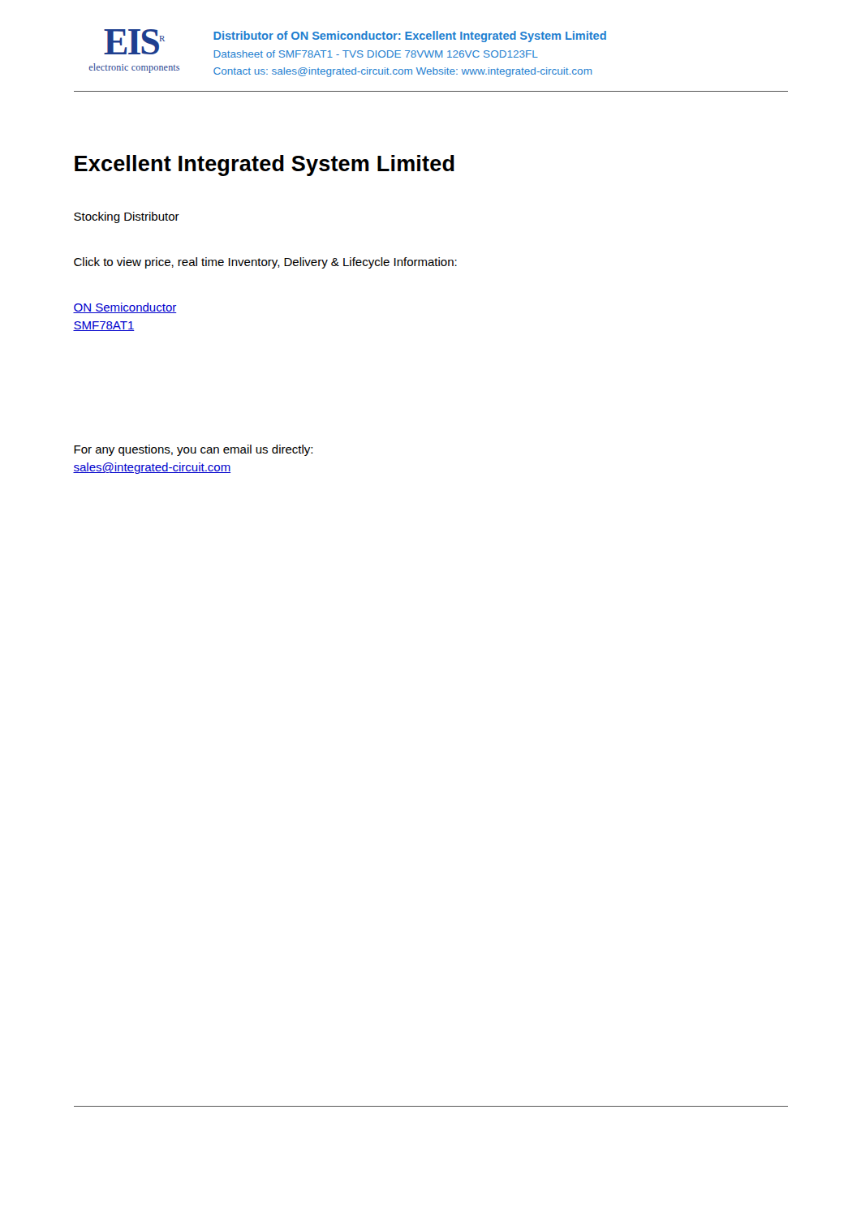EISR
electronic components
Distributor of ON Semiconductor: Excellent Integrated System Limited
Datasheet of SMF78AT1 - TVS DIODE 78VWM 126VC SOD123FL
Contact us: sales@integrated-circuit.com Website: www.integrated-circuit.com
Excellent Integrated System Limited
Stocking Distributor
Click to view price, real time Inventory, Delivery & Lifecycle Information:
ON Semiconductor
SMF78AT1
For any questions, you can email us directly:
sales@integrated-circuit.com